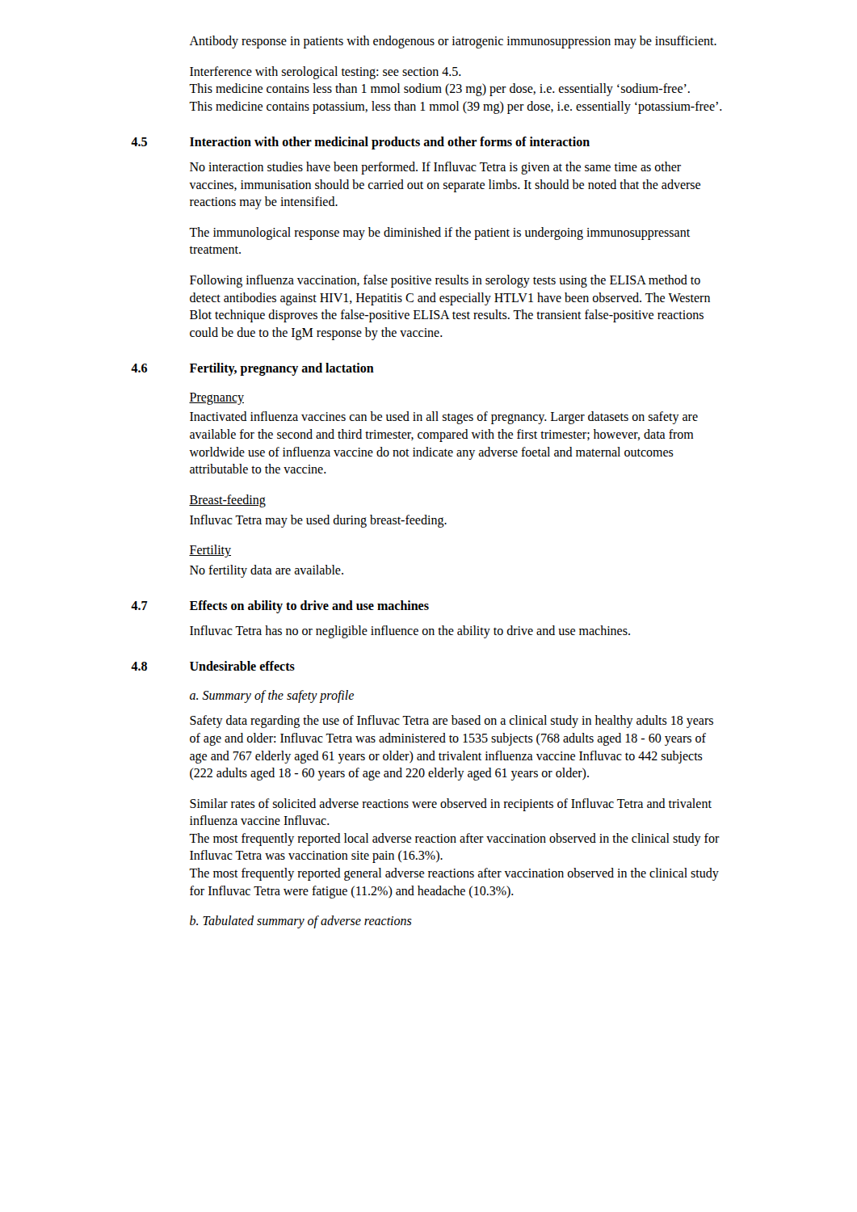Antibody response in patients with endogenous or iatrogenic immunosuppression may be insufficient.
Interference with serological testing: see section 4.5.
This medicine contains less than 1 mmol sodium (23 mg) per dose, i.e. essentially ‘sodium-free’.
This medicine contains potassium, less than 1 mmol (39 mg) per dose, i.e. essentially ‘potassium-free’.
4.5 Interaction with other medicinal products and other forms of interaction
No interaction studies have been performed. If Influvac Tetra is given at the same time as other vaccines, immunisation should be carried out on separate limbs. It should be noted that the adverse reactions may be intensified.
The immunological response may be diminished if the patient is undergoing immunosuppressant treatment.
Following influenza vaccination, false positive results in serology tests using the ELISA method to detect antibodies against HIV1, Hepatitis C and especially HTLV1 have been observed. The Western Blot technique disproves the false-positive ELISA test results. The transient false-positive reactions could be due to the IgM response by the vaccine.
4.6 Fertility, pregnancy and lactation
Pregnancy
Inactivated influenza vaccines can be used in all stages of pregnancy. Larger datasets on safety are available for the second and third trimester, compared with the first trimester; however, data from worldwide use of influenza vaccine do not indicate any adverse foetal and maternal outcomes attributable to the vaccine.
Breast-feeding
Influvac Tetra may be used during breast-feeding.
Fertility
No fertility data are available.
4.7 Effects on ability to drive and use machines
Influvac Tetra has no or negligible influence on the ability to drive and use machines.
4.8 Undesirable effects
a. Summary of the safety profile
Safety data regarding the use of Influvac Tetra are based on a clinical study in healthy adults 18 years of age and older: Influvac Tetra was administered to 1535 subjects (768 adults aged 18 - 60 years of age and 767 elderly aged 61 years or older) and trivalent influenza vaccine Influvac to 442 subjects (222 adults aged 18 - 60 years of age and 220 elderly aged 61 years or older).
Similar rates of solicited adverse reactions were observed in recipients of Influvac Tetra and trivalent influenza vaccine Influvac.
The most frequently reported local adverse reaction after vaccination observed in the clinical study for Influvac Tetra was vaccination site pain (16.3%).
The most frequently reported general adverse reactions after vaccination observed in the clinical study for Influvac Tetra were fatigue (11.2%) and headache (10.3%).
b. Tabulated summary of adverse reactions